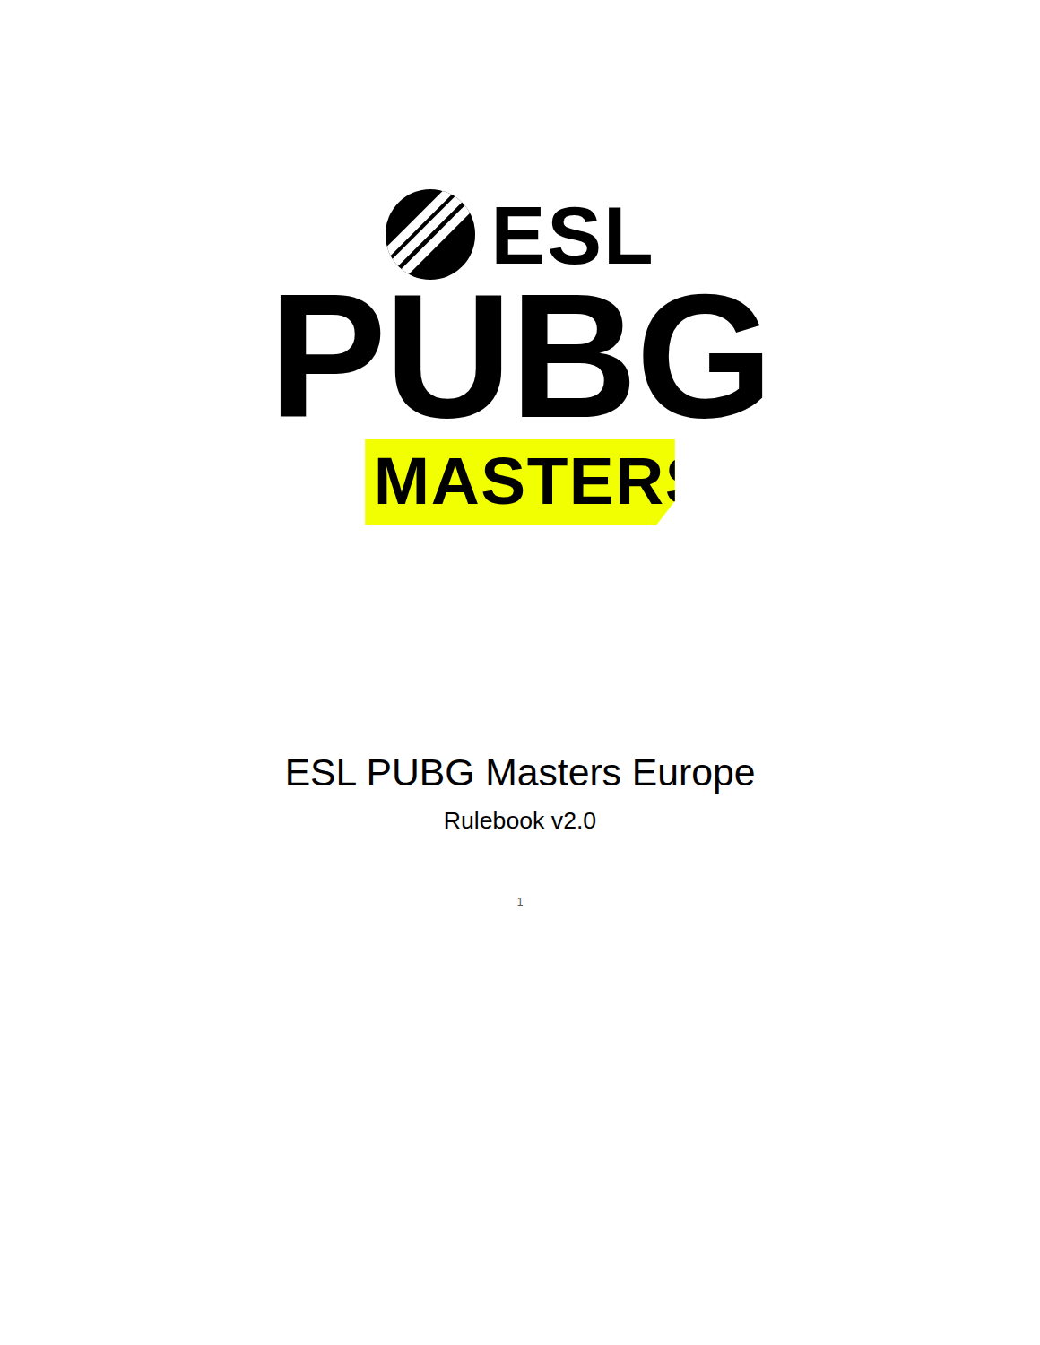ESL
PUBG
MASTERS
ESL PUBG Masters Europe
Rulebook v2.0
1